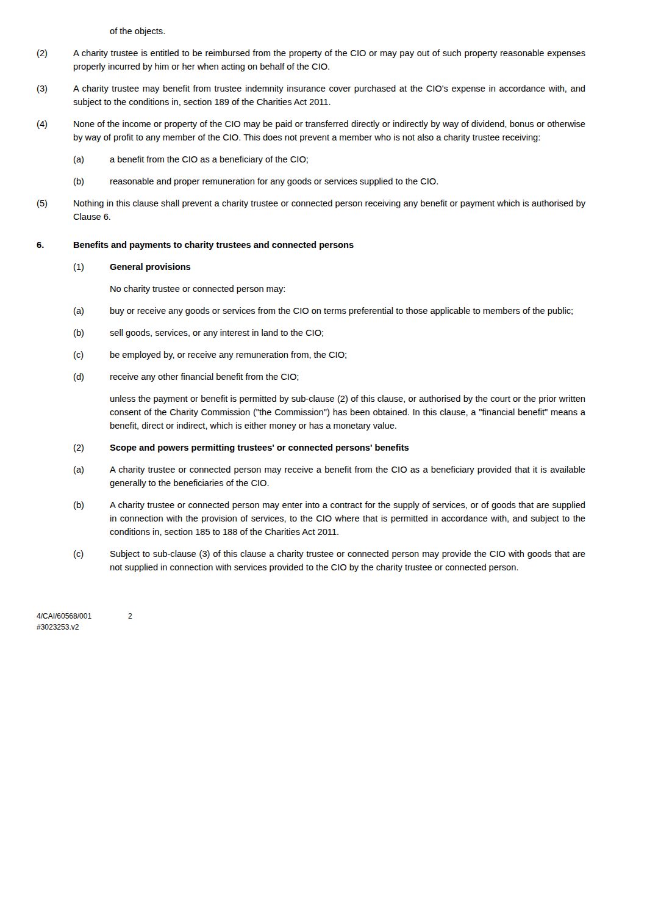of the objects.
(2)
A charity trustee is entitled to be reimbursed from the property of the CIO or may pay out of such property reasonable expenses properly incurred by him or her when acting on behalf of the CIO.
(3)
A charity trustee may benefit from trustee indemnity insurance cover purchased at the CIO's expense in accordance with, and subject to the conditions in, section 189 of the Charities Act 2011.
(4)
None of the income or property of the CIO may be paid or transferred directly or indirectly by way of dividend, bonus or otherwise by way of profit to any member of the CIO. This does not prevent a member who is not also a charity trustee receiving:
(a)
a benefit from the CIO as a beneficiary of the CIO;
(b)
reasonable and proper remuneration for any goods or services supplied to the CIO.
(5)
Nothing in this clause shall prevent a charity trustee or connected person receiving any benefit or payment which is authorised by Clause 6.
6.
Benefits and payments to charity trustees and connected persons
(1)
General provisions
No charity trustee or connected person may:
(a)
buy or receive any goods or services from the CIO on terms preferential to those applicable to members of the public;
(b)
sell goods, services, or any interest in land to the CIO;
(c)
be employed by, or receive any remuneration from, the CIO;
(d)
receive any other financial benefit from the CIO;
unless the payment or benefit is permitted by sub-clause (2) of this clause, or authorised by the court or the prior written consent of the Charity Commission ("the Commission") has been obtained. In this clause, a "financial benefit" means a benefit, direct or indirect, which is either money or has a monetary value.
(2)
Scope and powers permitting trustees' or connected persons' benefits
(a)
A charity trustee or connected person may receive a benefit from the CIO as a beneficiary provided that it is available generally to the beneficiaries of the CIO.
(b)
A charity trustee or connected person may enter into a contract for the supply of services, or of goods that are supplied in connection with the provision of services, to the CIO where that is permitted in accordance with, and subject to the conditions in, section 185 to 188 of the Charities Act 2011.
(c)
Subject to sub-clause (3) of this clause a charity trustee or connected person may provide the CIO with goods that are not supplied in connection with services provided to the CIO by the charity trustee or connected person.
4/CAI/60568/001
#3023253.v2
2